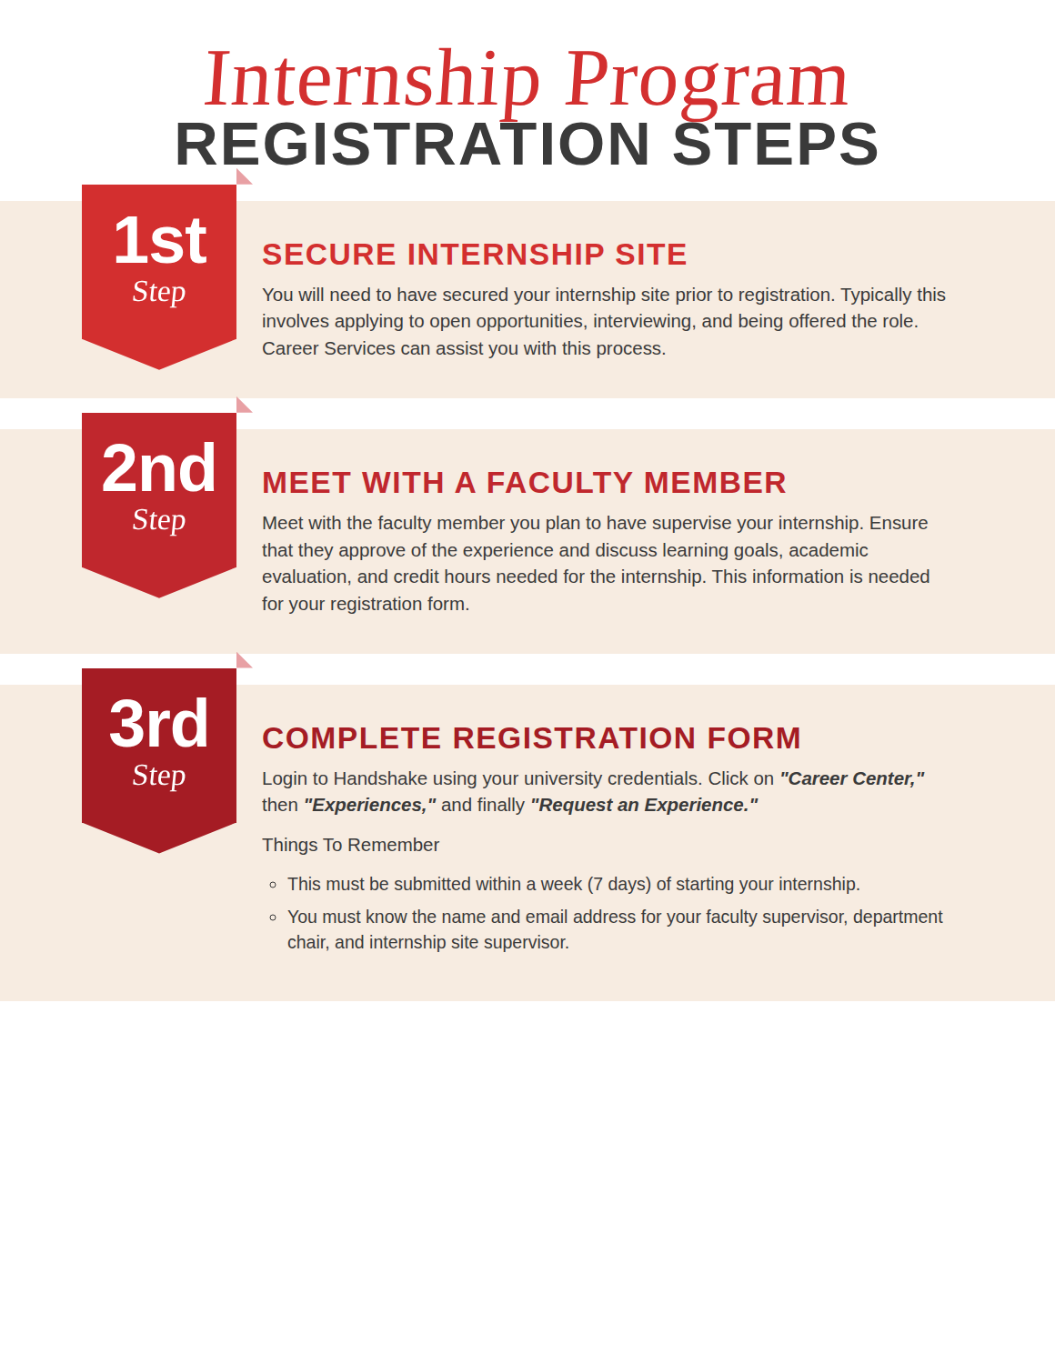Internship Program REGISTRATION STEPS
1st Step
Secure Internship Site
You will need to have secured your internship site prior to registration. Typically this involves applying to open opportunities, interviewing, and being offered the role. Career Services can assist you with this process.
2nd Step
Meet With a Faculty Member
Meet with the faculty member you plan to have supervise your internship. Ensure that they approve of the experience and discuss learning goals, academic evaluation, and credit hours needed for the internship. This information is needed for your registration form.
3rd Step
Complete Registration Form
Login to Handshake using your university credentials. Click on "Career Center," then "Experiences," and finally "Request an Experience."
Things To Remember
This must be submitted within a week (7 days) of starting your internship.
You must know the name and email address for your faculty supervisor, department chair, and internship site supervisor.